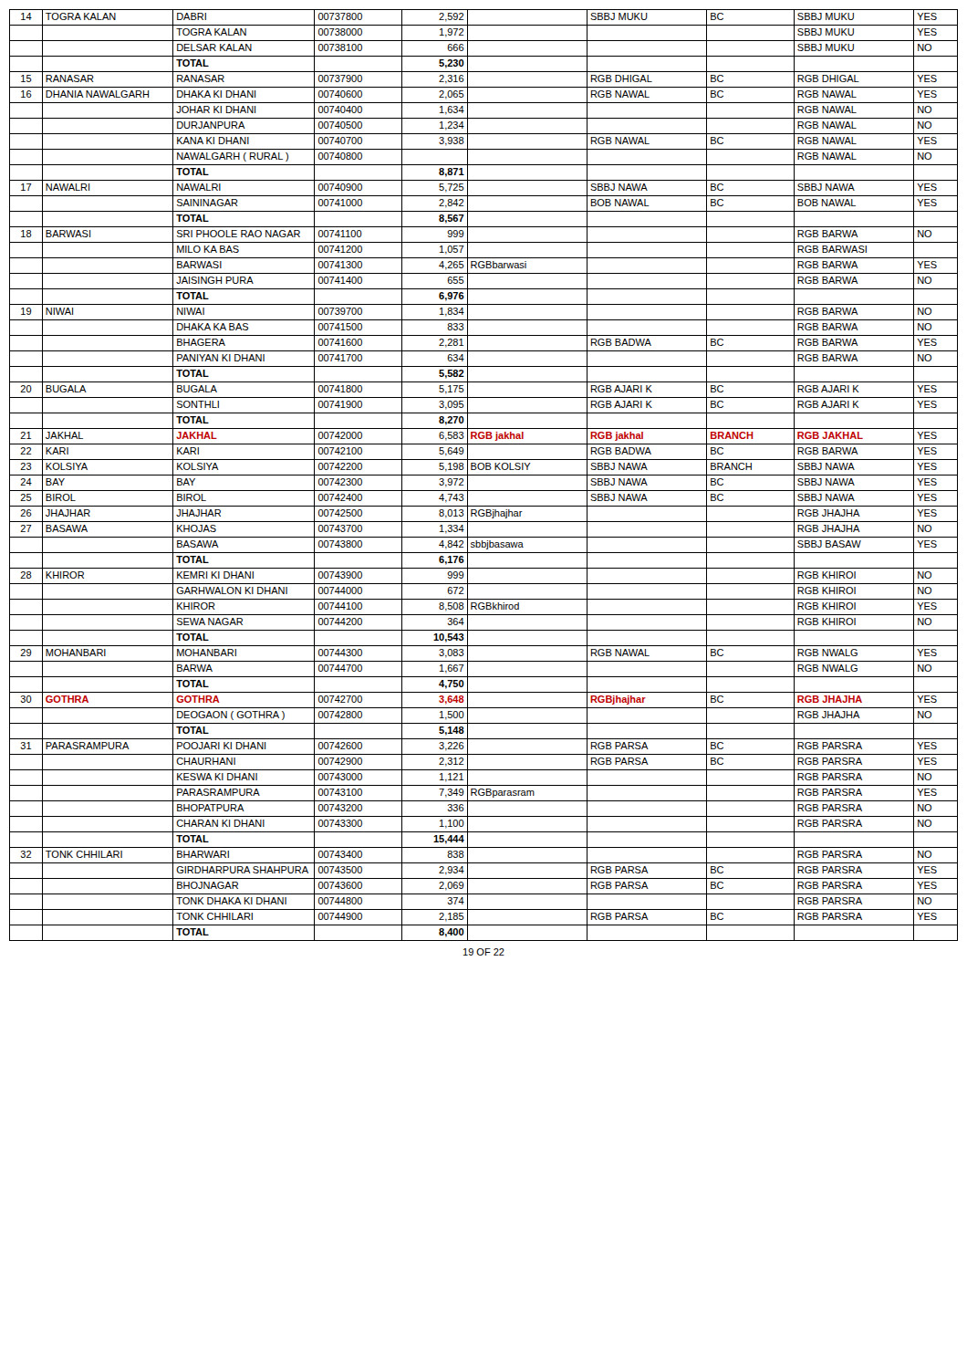| 14 | TOGRA KALAN | DABRI | 00737800 | 2,592 | | SBBJ MUKU | BC | SBBJ MUKU | YES |
| | | TOGRA KALAN | 00738000 | 1,972 | | | | SBBJ MUKU | YES |
| | | DELSAR KALAN | 00738100 | 666 | | | | SBBJ MUKU | NO |
| | | TOTAL | | 5,230 | | | | | |
| 15 | RANASAR | RANASAR | 00737900 | 2,316 | | RGB DHIGAL | BC | RGB DHIGAL | YES |
| 16 | DHANIA NAWALGARH | DHAKA KI DHANI | 00740600 | 2,065 | | RGB NAWAL | BC | RGB NAWAL | YES |
| | | JOHAR KI DHANI | 00740400 | 1,634 | | | | RGB NAWAL | NO |
| | | DURJANPURA | 00740500 | 1,234 | | | | RGB NAWAL | NO |
| | | KANA KI DHANI | 00740700 | 3,938 | | RGB NAWAL | BC | RGB NAWAL | YES |
| | | NAWALGARH ( RURAL ) | 00740800 | | | | | RGB NAWAL | NO |
| | | TOTAL | | 8,871 | | | | | |
| 17 | NAWALRI | NAWALRI | 00740900 | 5,725 | | SBBJ NAWA | BC | SBBJ NAWA | YES |
| | | SAININAGAR | 00741000 | 2,842 | | BOB NAWAL | BC | BOB NAWAL | YES |
| | | TOTAL | | 8,567 | | | | | |
| 18 | BARWASI | SRI PHOOLE RAO NAGAR | 00741100 | 999 | | | | RGB BARWA | NO |
| | | MILO KA BAS | 00741200 | 1,057 | | | | RGB BARWASI | |
| | | BARWASI | 00741300 | 4,265 | RGBbarwasi | | | RGB BARWA | YES |
| | | JAISINGH PURA | 00741400 | 655 | | | | RGB BARWA | NO |
| | | TOTAL | | 6,976 | | | | | |
| 19 | NIWAI | NIWAI | 00739700 | 1,834 | | | | RGB BARWA | NO |
| | | DHAKA KA BAS | 00741500 | 833 | | | | RGB BARWA | NO |
| | | BHAGERA | 00741600 | 2,281 | | RGB BADWA | BC | RGB BARWA | YES |
| | | PANIYAN KI DHANI | 00741700 | 634 | | | | RGB BARWA | NO |
| | | TOTAL | | 5,582 | | | | | |
| 20 | BUGALA | BUGALA | 00741800 | 5,175 | | RGB AJARI K | BC | RGB AJARI K | YES |
| | | SONTHLI | 00741900 | 3,095 | | RGB AJARI K | BC | RGB AJARI K | YES |
| | | TOTAL | | 8,270 | | | | | |
| 21 | JAKHAL | JAKHAL | 00742000 | 6,583 | RGB jakhal | RGB jakhal | BRANCH | RGB JAKHAL | YES |
| 22 | KARI | KARI | 00742100 | 5,649 | | RGB BADWA | BC | RGB BARWA | YES |
| 23 | KOLSIYA | KOLSIYA | 00742200 | 5,198 | BOB KOLSIY | SBBJ NAWA | BRANCH | SBBJ NAWA | YES |
| 24 | BAY | BAY | 00742300 | 3,972 | | SBBJ NAWA | BC | SBBJ NAWA | YES |
| 25 | BIROL | BIROL | 00742400 | 4,743 | | SBBJ NAWA | BC | SBBJ NAWA | YES |
| 26 | JHAJHAR | JHAJHAR | 00742500 | 8,013 | RGBjhajhar | | | RGB JHAJHA | YES |
| 27 | BASAWA | KHOJAS | 00743700 | 1,334 | | | | RGB JHAJHA | NO |
| | | BASAWA | 00743800 | 4,842 | sbbjbasawa | | | SBBJ BASAW | YES |
| | | TOTAL | | 6,176 | | | | | |
| 28 | KHIROR | KEMRI KI DHANI | 00743900 | 999 | | | | RGB KHIROI | NO |
| | | GARHWALON KI DHANI | 00744000 | 672 | | | | RGB KHIROI | NO |
| | | KHIROR | 00744100 | 8,508 | RGBkhirod | | | RGB KHIROI | YES |
| | | SEWA NAGAR | 00744200 | 364 | | | | RGB KHIROI | NO |
| | | TOTAL | | 10,543 | | | | | |
| 29 | MOHANBARI | MOHANBARI | 00744300 | 3,083 | | RGB NAWAL | BC | RGB NWALG | YES |
| | | BARWA | 00744700 | 1,667 | | | | RGB NWALG | NO |
| | | TOTAL | | 4,750 | | | | | |
| 30 | GOTHRA | GOTHRA | 00742700 | 3,648 | | RGBjhajhar | BC | RGB JHAJHA | YES |
| | | DEOGAON ( GOTHRA ) | 00742800 | 1,500 | | | | RGB JHAJHA | NO |
| | | TOTAL | | 5,148 | | | | | |
| 31 | PARASRAMPURA | POOJARI KI DHANI | 00742600 | 3,226 | | RGB PARSA | BC | RGB PARSRA | YES |
| | | CHAURHANI | 00742900 | 2,312 | | RGB PARSA | BC | RGB PARSRA | YES |
| | | KESWA KI DHANI | 00743000 | 1,121 | | | | RGB PARSRA | NO |
| | | PARASRAMPURA | 00743100 | 7,349 | RGBparasram | | | RGB PARSRA | YES |
| | | BHOPATPURA | 00743200 | 336 | | | | RGB PARSRA | NO |
| | | CHARAN KI DHANI | 00743300 | 1,100 | | | | RGB PARSRA | NO |
| | | TOTAL | | 15,444 | | | | | |
| 32 | TONK CHHILARI | BHARWARI | 00743400 | 838 | | | | RGB PARSRA | NO |
| | | GIRDHARPURA SHAHPURA | 00743500 | 2,934 | | RGB PARSA | BC | RGB PARSRA | YES |
| | | BHOJNAGAR | 00743600 | 2,069 | | RGB PARSA | BC | RGB PARSRA | YES |
| | | TONK DHAKA KI DHANI | 00744800 | 374 | | | | RGB PARSRA | NO |
| | | TONK CHHILARI | 00744900 | 2,185 | | RGB PARSA | BC | RGB PARSRA | YES |
| | | TOTAL | | 8,400 | | | | | |
19 OF 22